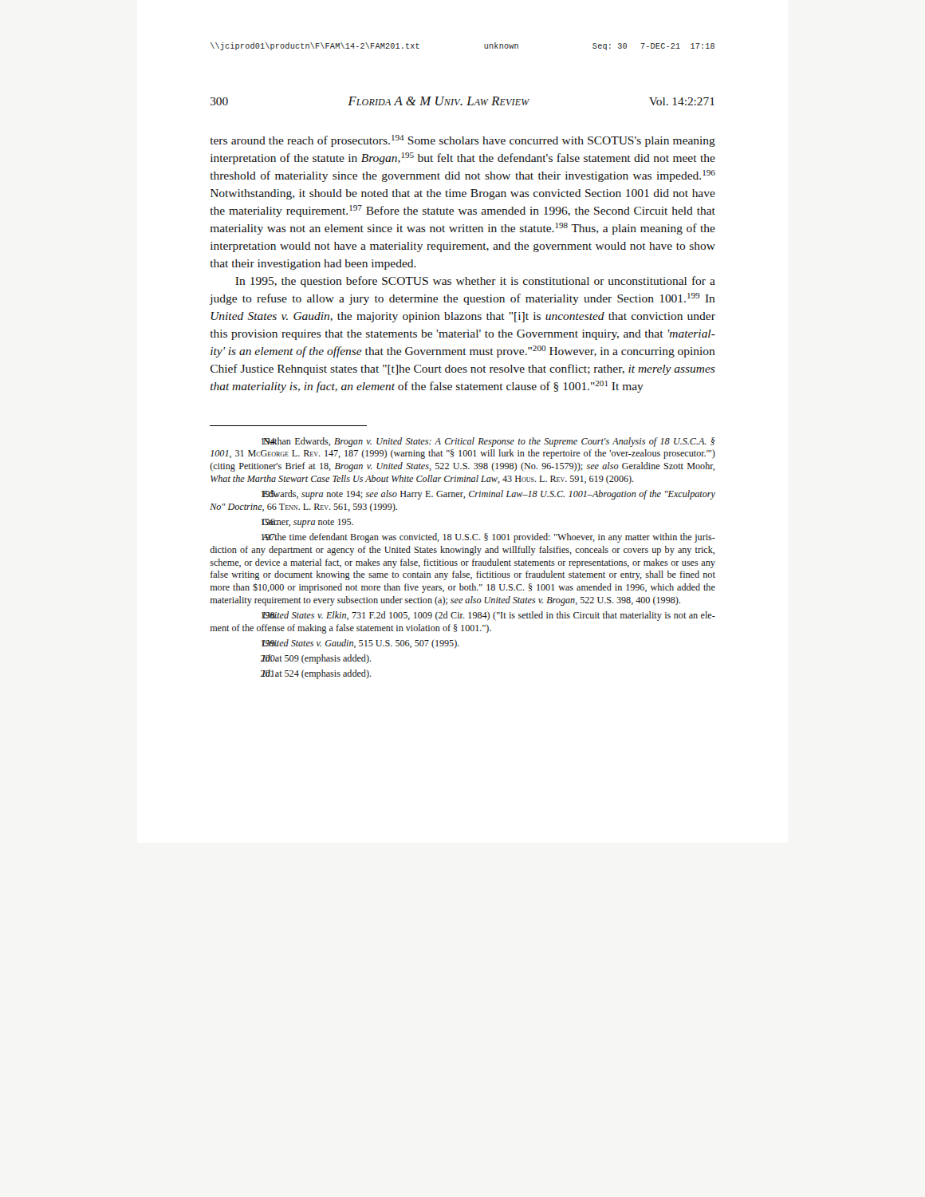\\jciprod01\productn\F\FAM\14-2\FAM201.txt unknown Seq: 30 7-DEC-21 17:18
300 Florida A & M Univ. Law Review Vol. 14:2:271
ters around the reach of prosecutors.194 Some scholars have concurred with SCOTUS's plain meaning interpretation of the statute in Brogan,195 but felt that the defendant's false statement did not meet the threshold of materiality since the government did not show that their investigation was impeded.196 Notwithstanding, it should be noted that at the time Brogan was convicted Section 1001 did not have the materiality requirement.197 Before the statute was amended in 1996, the Second Circuit held that materiality was not an element since it was not written in the statute.198 Thus, a plain meaning of the interpretation would not have a materiality requirement, and the government would not have to show that their investigation had been impeded.
In 1995, the question before SCOTUS was whether it is constitutional or unconstitutional for a judge to refuse to allow a jury to determine the question of materiality under Section 1001.199 In United States v. Gaudin, the majority opinion blazons that "[i]t is uncontested that conviction under this provision requires that the statements be 'material' to the Government inquiry, and that 'materiality' is an element of the offense that the Government must prove."200 However, in a concurring opinion Chief Justice Rehnquist states that "[t]he Court does not resolve that conflict; rather, it merely assumes that materiality is, in fact, an element of the false statement clause of § 1001."201 It may
194. Nathan Edwards, Brogan v. United States: A Critical Response to the Supreme Court's Analysis of 18 U.S.C.A. § 1001, 31 McGeorge L. Rev. 147, 187 (1999) (warning that "§ 1001 will lurk in the repertoire of the 'over-zealous prosecutor.'") (citing Petitioner's Brief at 18, Brogan v. United States, 522 U.S. 398 (1998) (No. 96-1579)); see also Geraldine Szott Moohr, What the Martha Stewart Case Tells Us About White Collar Criminal Law, 43 Hous. L. Rev. 591, 619 (2006).
195. Edwards, supra note 194; see also Harry E. Garner, Criminal Law–18 U.S.C. 1001–Abrogation of the "Exculpatory No" Doctrine, 66 Tenn. L. Rev. 561, 593 (1999).
196. Garner, supra note 195.
197. At the time defendant Brogan was convicted, 18 U.S.C. § 1001 provided: "Whoever, in any matter within the jurisdiction of any department or agency of the United States knowingly and willfully falsifies, conceals or covers up by any trick, scheme, or device a material fact, or makes any false, fictitious or fraudulent statements or representations, or makes or uses any false writing or document knowing the same to contain any false, fictitious or fraudulent statement or entry, shall be fined not more than $10,000 or imprisoned not more than five years, or both." 18 U.S.C. § 1001 was amended in 1996, which added the materiality requirement to every subsection under section (a); see also United States v. Brogan, 522 U.S. 398, 400 (1998).
198. United States v. Elkin, 731 F.2d 1005, 1009 (2d Cir. 1984) ("It is settled in this Circuit that materiality is not an element of the offense of making a false statement in violation of § 1001.").
199. United States v. Gaudin, 515 U.S. 506, 507 (1995).
200. Id. at 509 (emphasis added).
201. Id. at 524 (emphasis added).